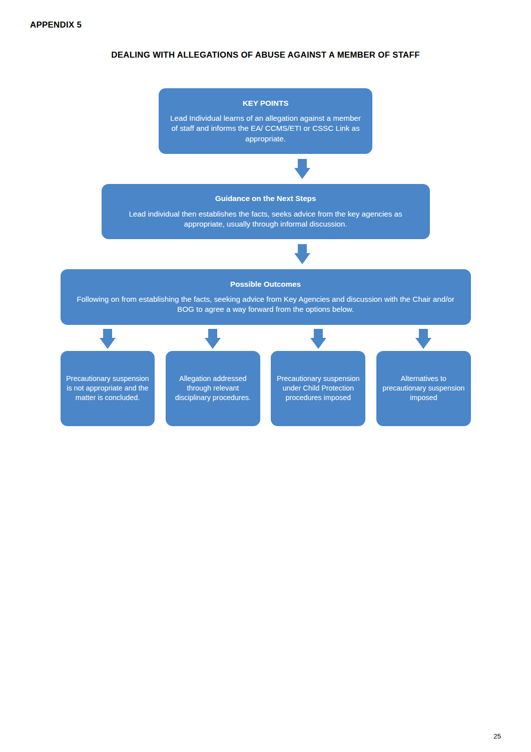APPENDIX 5
DEALING WITH ALLEGATIONS OF ABUSE AGAINST A MEMBER OF STAFF
KEY POINTS
Lead Individual learns of an allegation against a member of staff and informs the EA/ CCMS/ETI or CSSC Link as appropriate.
Guidance on the Next Steps
Lead individual then establishes the facts, seeks advice from the key agencies as appropriate, usually through informal discussion.
Possible Outcomes
Following on from establishing the facts, seeking advice from Key Agencies and discussion with the Chair and/or BOG to agree a way forward from the options below.
Precautionary suspension is not appropriate and the matter is concluded.
Allegation addressed through relevant disciplinary procedures.
Precautionary suspension under Child Protection procedures imposed
Alternatives to precautionary suspension imposed
25